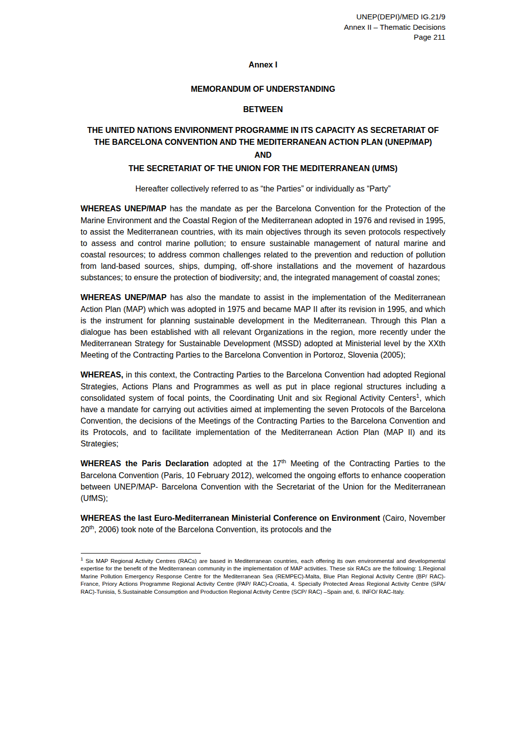UNEP(DEPI)/MED IG.21/9
Annex II – Thematic Decisions
Page 211
Annex I
MEMORANDUM OF UNDERSTANDING BETWEEN THE UNITED NATIONS ENVIRONMENT PROGRAMME IN ITS CAPACITY AS SECRETARIAT OF THE BARCELONA CONVENTION AND THE MEDITERRANEAN ACTION PLAN (UNEP/MAP) AND THE SECRETARIAT OF THE UNION FOR THE MEDITERRANEAN (UfMS)
Hereafter collectively referred to as “the Parties” or individually as “Party”
WHEREAS UNEP/MAP has the mandate as per the Barcelona Convention for the Protection of the Marine Environment and the Coastal Region of the Mediterranean adopted in 1976 and revised in 1995, to assist the Mediterranean countries, with its main objectives through its seven protocols respectively to assess and control marine pollution; to ensure sustainable management of natural marine and coastal resources; to address common challenges related to the prevention and reduction of pollution from land-based sources, ships, dumping, off-shore installations and the movement of hazardous substances; to ensure the protection of biodiversity; and, the integrated management of coastal zones;
WHEREAS UNEP/MAP has also the mandate to assist in the implementation of the Mediterranean Action Plan (MAP) which was adopted in 1975 and became MAP II after its revision in 1995, and which is the instrument for planning sustainable development in the Mediterranean. Through this Plan a dialogue has been established with all relevant Organizations in the region, more recently under the Mediterranean Strategy for Sustainable Development (MSSD) adopted at Ministerial level by the XXth Meeting of the Contracting Parties to the Barcelona Convention in Portoroz, Slovenia (2005);
WHEREAS, in this context, the Contracting Parties to the Barcelona Convention had adopted Regional Strategies, Actions Plans and Programmes as well as put in place regional structures including a consolidated system of focal points, the Coordinating Unit and six Regional Activity Centers1, which have a mandate for carrying out activities aimed at implementing the seven Protocols of the Barcelona Convention, the decisions of the Meetings of the Contracting Parties to the Barcelona Convention and its Protocols, and to facilitate implementation of the Mediterranean Action Plan (MAP II) and its Strategies;
WHEREAS the Paris Declaration adopted at the 17th Meeting of the Contracting Parties to the Barcelona Convention (Paris, 10 February 2012), welcomed the ongoing efforts to enhance cooperation between UNEP/MAP- Barcelona Convention with the Secretariat of the Union for the Mediterranean (UfMS);
WHEREAS the last Euro-Mediterranean Ministerial Conference on Environment (Cairo, November 20th, 2006) took note of the Barcelona Convention, its protocols and the
1 Six MAP Regional Activity Centres (RACs) are based in Mediterranean countries, each offering its own environmental and developmental expertise for the benefit of the Mediterranean community in the implementation of MAP activities. These six RACs are the following: 1.Regional Marine Pollution Emergency Response Centre for the Mediterranean Sea (REMPEC)-Malta, Blue Plan Regional Activity Centre (BP/ RAC)-France, Priory Actions Programme Regional Activity Centre (PAP/ RAC)-Croatia, 4. Specially Protected Areas Regional Activity Centre (SPA/ RAC)-Tunisia, 5.Sustainable Consumption and Production Regional Activity Centre (SCP/ RAC) –Spain and, 6. INFO/ RAC-Italy.